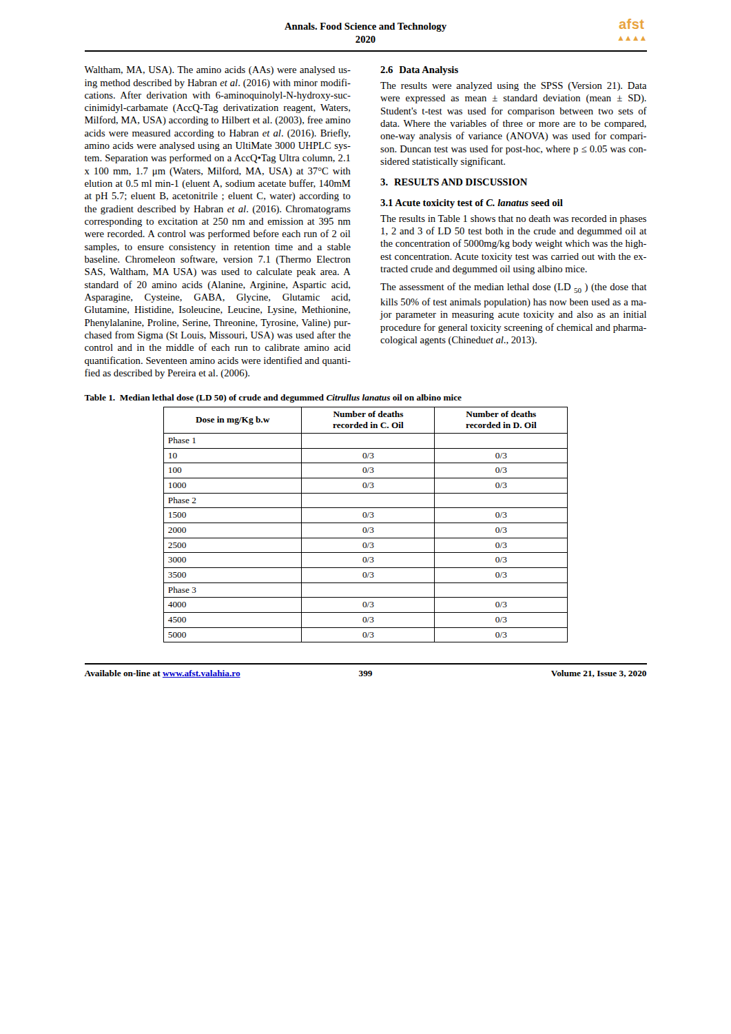Annals. Food Science and Technology
2020
afst
▲▲▲▲
Waltham, MA, USA). The amino acids (AAs) were analysed using method described by Habran et al. (2016) with minor modifications. After derivation with 6-aminoquinolyl-N-hydroxy-succinimidyl-carbamate (AccQ-Tag derivatization reagent, Waters, Milford, MA, USA) according to Hilbert et al. (2003), free amino acids were measured according to Habran et al. (2016). Briefly, amino acids were analysed using an UltiMate 3000 UHPLC system. Separation was performed on a AccQ•Tag Ultra column, 2.1 x 100 mm, 1.7 μm (Waters, Milford, MA, USA) at 37°C with elution at 0.5 ml min-1 (eluent A, sodium acetate buffer, 140mM at pH 5.7; eluent B, acetonitrile ; eluent C, water) according to the gradient described by Habran et al. (2016). Chromatograms corresponding to excitation at 250 nm and emission at 395 nm were recorded. A control was performed before each run of 2 oil samples, to ensure consistency in retention time and a stable baseline. Chromeleon software, version 7.1 (Thermo Electron SAS, Waltham, MA USA) was used to calculate peak area. A standard of 20 amino acids (Alanine, Arginine, Aspartic acid, Asparagine, Cysteine, GABA, Glycine, Glutamic acid, Glutamine, Histidine, Isoleucine, Leucine, Lysine, Methionine, Phenylalanine, Proline, Serine, Threonine, Tyrosine, Valine) purchased from Sigma (St Louis, Missouri, USA) was used after the control and in the middle of each run to calibrate amino acid quantification. Seventeen amino acids were identified and quantified as described by Pereira et al. (2006).
2.6 Data Analysis
The results were analyzed using the SPSS (Version 21). Data were expressed as mean ± standard deviation (mean ± SD). Student's t-test was used for comparison between two sets of data. Where the variables of three or more are to be compared, one-way analysis of variance (ANOVA) was used for comparison. Duncan test was used for post-hoc, where p ≤ 0.05 was considered statistically significant.
3. RESULTS AND DISCUSSION
3.1 Acute toxicity test of C. lanatus seed oil
The results in Table 1 shows that no death was recorded in phases 1, 2 and 3 of LD 50 test both in the crude and degummed oil at the concentration of 5000mg/kg body weight which was the highest concentration. Acute toxicity test was carried out with the extracted crude and degummed oil using albino mice.
The assessment of the median lethal dose (LD 50 ) (the dose that kills 50% of test animals population) has now been used as a major parameter in measuring acute toxicity and also as an initial procedure for general toxicity screening of chemical and pharmacological agents (Chineduet al., 2013).
Table 1. Median lethal dose (LD 50) of crude and degummed Citrullus lanatus oil on albino mice
| Dose in mg/Kg b.w | Number of deaths recorded in C. Oil | Number of deaths recorded in D. Oil |
| --- | --- | --- |
| Phase 1 | | |
| 10 | 0/3 | 0/3 |
| 100 | 0/3 | 0/3 |
| 1000 | 0/3 | 0/3 |
| Phase 2 | | |
| 1500 | 0/3 | 0/3 |
| 2000 | 0/3 | 0/3 |
| 2500 | 0/3 | 0/3 |
| 3000 | 0/3 | 0/3 |
| 3500 | 0/3 | 0/3 |
| Phase 3 | | |
| 4000 | 0/3 | 0/3 |
| 4500 | 0/3 | 0/3 |
| 5000 | 0/3 | 0/3 |
Available on-line at www.afst.valahia.ro
399
Volume 21, Issue 3, 2020